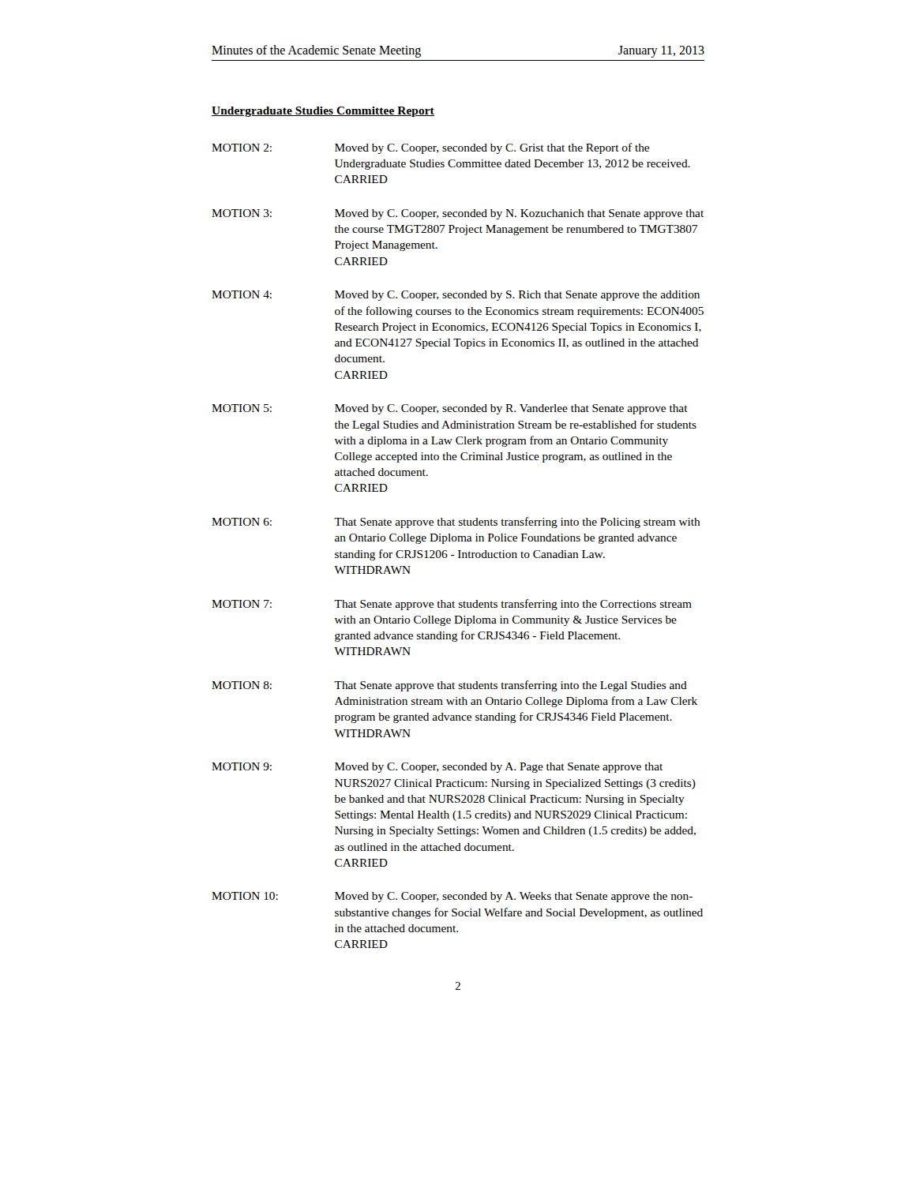Minutes of the Academic Senate Meeting
January 11, 2013
Undergraduate Studies Committee Report
| MOTION 2: | Moved by C. Cooper, seconded by C. Grist that the Report of the Undergraduate Studies Committee dated December 13, 2012 be received. CARRIED |
| MOTION 3: | Moved by C. Cooper, seconded by N. Kozuchanich that Senate approve that the course TMGT2807 Project Management be renumbered to TMGT3807 Project Management. CARRIED |
| MOTION 4: | Moved by C. Cooper, seconded by S. Rich that Senate approve the addition of the following courses to the Economics stream requirements: ECON4005 Research Project in Economics, ECON4126 Special Topics in Economics I, and ECON4127 Special Topics in Economics II, as outlined in the attached document. CARRIED |
| MOTION 5: | Moved by C. Cooper, seconded by R. Vanderlee that Senate approve that the Legal Studies and Administration Stream be re-established for students with a diploma in a Law Clerk program from an Ontario Community College accepted into the Criminal Justice program, as outlined in the attached document. CARRIED |
| MOTION 6: | That Senate approve that students transferring into the Policing stream with an Ontario College Diploma in Police Foundations be granted advance standing for CRJS1206 - Introduction to Canadian Law. WITHDRAWN |
| MOTION 7: | That Senate approve that students transferring into the Corrections stream with an Ontario College Diploma in Community & Justice Services be granted advance standing for CRJS4346 - Field Placement. WITHDRAWN |
| MOTION 8: | That Senate approve that students transferring into the Legal Studies and Administration stream with an Ontario College Diploma from a Law Clerk program be granted advance standing for CRJS4346 Field Placement. WITHDRAWN |
| MOTION 9: | Moved by C. Cooper, seconded by A. Page that Senate approve that NURS2027 Clinical Practicum: Nursing in Specialized Settings (3 credits) be banked and that NURS2028 Clinical Practicum: Nursing in Specialty Settings: Mental Health (1.5 credits) and NURS2029 Clinical Practicum: Nursing in Specialty Settings: Women and Children (1.5 credits) be added, as outlined in the attached document. CARRIED |
| MOTION 10: | Moved by C. Cooper, seconded by A. Weeks that Senate approve the non-substantive changes for Social Welfare and Social Development, as outlined in the attached document. CARRIED |
2